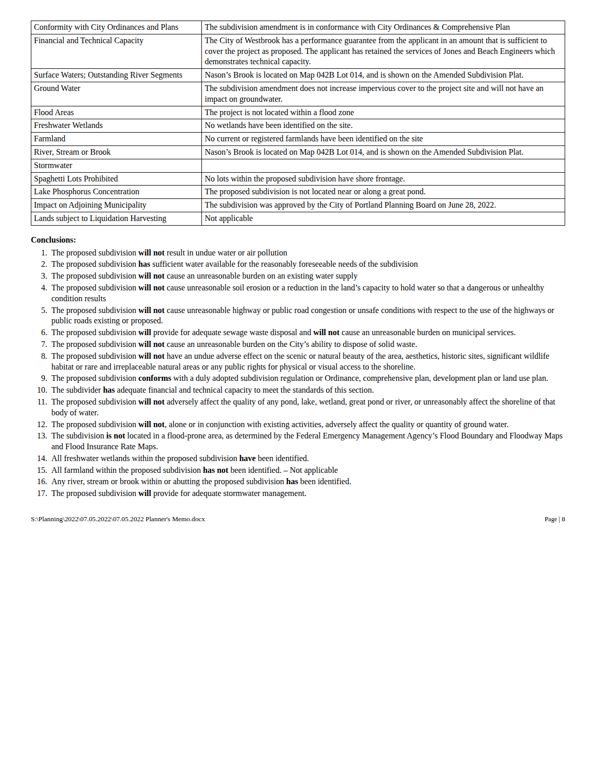| Conformity with City Ordinances and Plans | The subdivision amendment is in conformance with City Ordinances & Comprehensive Plan |
| Financial and Technical Capacity | The City of Westbrook has a performance guarantee from the applicant in an amount that is sufficient to cover the project as proposed. The applicant has retained the services of Jones and Beach Engineers which demonstrates technical capacity. |
| Surface Waters; Outstanding River Segments | Nason’s Brook is located on Map 042B Lot 014, and is shown on the Amended Subdivision Plat. |
| Ground Water | The subdivision amendment does not increase impervious cover to the project site and will not have an impact on groundwater. |
| Flood Areas | The project is not located within a flood zone |
| Freshwater Wetlands | No wetlands have been identified on the site. |
| Farmland | No current or registered farmlands have been identified on the site |
| River, Stream or Brook | Nason’s Brook is located on Map 042B Lot 014, and is shown on the Amended Subdivision Plat. |
| Stormwater | |
| Spaghetti Lots Prohibited | No lots within the proposed subdivision have shore frontage. |
| Lake Phosphorus Concentration | The proposed subdivision is not located near or along a great pond. |
| Impact on Adjoining Municipality | The subdivision was approved by the City of Portland Planning Board on June 28, 2022. |
| Lands subject to Liquidation Harvesting | Not applicable |
Conclusions:
The proposed subdivision will not result in undue water or air pollution
The proposed subdivision has sufficient water available for the reasonably foreseeable needs of the subdivision
The proposed subdivision will not cause an unreasonable burden on an existing water supply
The proposed subdivision will not cause unreasonable soil erosion or a reduction in the land’s capacity to hold water so that a dangerous or unhealthy condition results
The proposed subdivision will not cause unreasonable highway or public road congestion or unsafe conditions with respect to the use of the highways or public roads existing or proposed.
The proposed subdivision will provide for adequate sewage waste disposal and will not cause an unreasonable burden on municipal services.
The proposed subdivision will not cause an unreasonable burden on the City’s ability to dispose of solid waste.
The proposed subdivision will not have an undue adverse effect on the scenic or natural beauty of the area, aesthetics, historic sites, significant wildlife habitat or rare and irreplaceable natural areas or any public rights for physical or visual access to the shoreline.
The proposed subdivision conforms with a duly adopted subdivision regulation or Ordinance, comprehensive plan, development plan or land use plan.
The subdivider has adequate financial and technical capacity to meet the standards of this section.
The proposed subdivision will not adversely affect the quality of any pond, lake, wetland, great pond or river, or unreasonably affect the shoreline of that body of water.
The proposed subdivision will not, alone or in conjunction with existing activities, adversely affect the quality or quantity of ground water.
The subdivision is not located in a flood-prone area, as determined by the Federal Emergency Management Agency’s Flood Boundary and Floodway Maps and Flood Insurance Rate Maps.
All freshwater wetlands within the proposed subdivision have been identified.
All farmland within the proposed subdivision has not been identified. – Not applicable
Any river, stream or brook within or abutting the proposed subdivision has been identified.
The proposed subdivision will provide for adequate stormwater management.
S:\Planning\2022\07.05.2022\07.05.2022 Planner's Memo.docx
Page | 8